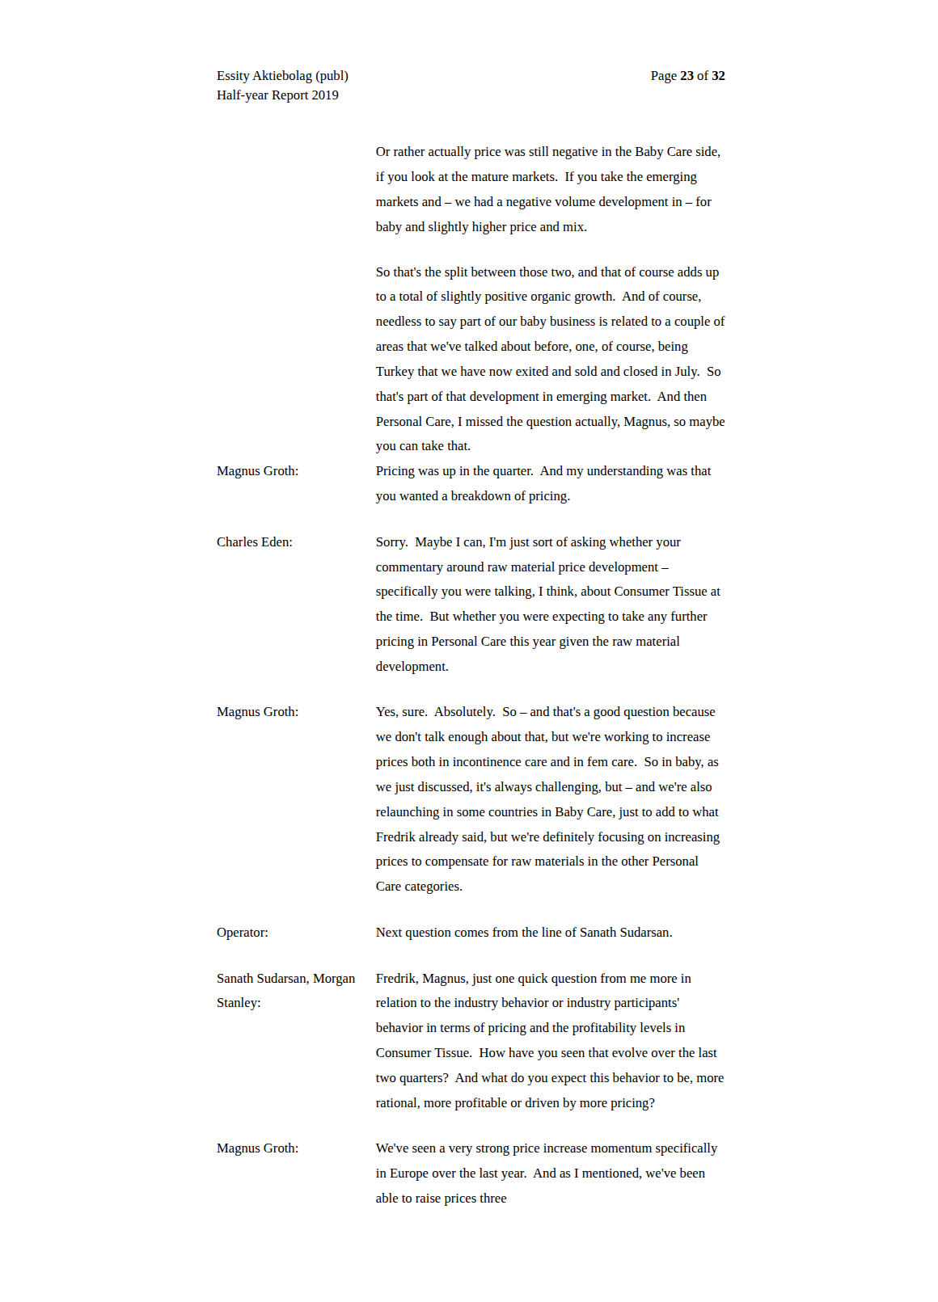Essity Aktiebolag (publ)
Half-year Report 2019
Page 23 of 32
Or rather actually price was still negative in the Baby Care side, if you look at the mature markets. If you take the emerging markets and – we had a negative volume development in – for baby and slightly higher price and mix.
So that's the split between those two, and that of course adds up to a total of slightly positive organic growth. And of course, needless to say part of our baby business is related to a couple of areas that we've talked about before, one, of course, being Turkey that we have now exited and sold and closed in July. So that's part of that development in emerging market. And then Personal Care, I missed the question actually, Magnus, so maybe you can take that.
Magnus Groth:
Pricing was up in the quarter. And my understanding was that you wanted a breakdown of pricing.
Charles Eden:
Sorry. Maybe I can, I'm just sort of asking whether your commentary around raw material price development – specifically you were talking, I think, about Consumer Tissue at the time. But whether you were expecting to take any further pricing in Personal Care this year given the raw material development.
Magnus Groth:
Yes, sure. Absolutely. So – and that's a good question because we don't talk enough about that, but we're working to increase prices both in incontinence care and in fem care. So in baby, as we just discussed, it's always challenging, but – and we're also relaunching in some countries in Baby Care, just to add to what Fredrik already said, but we're definitely focusing on increasing prices to compensate for raw materials in the other Personal Care categories.
Operator:
Next question comes from the line of Sanath Sudarsan.
Sanath Sudarsan, Morgan Stanley:
Fredrik, Magnus, just one quick question from me more in relation to the industry behavior or industry participants' behavior in terms of pricing and the profitability levels in Consumer Tissue. How have you seen that evolve over the last two quarters? And what do you expect this behavior to be, more rational, more profitable or driven by more pricing?
Magnus Groth:
We've seen a very strong price increase momentum specifically in Europe over the last year. And as I mentioned, we've been able to raise prices three